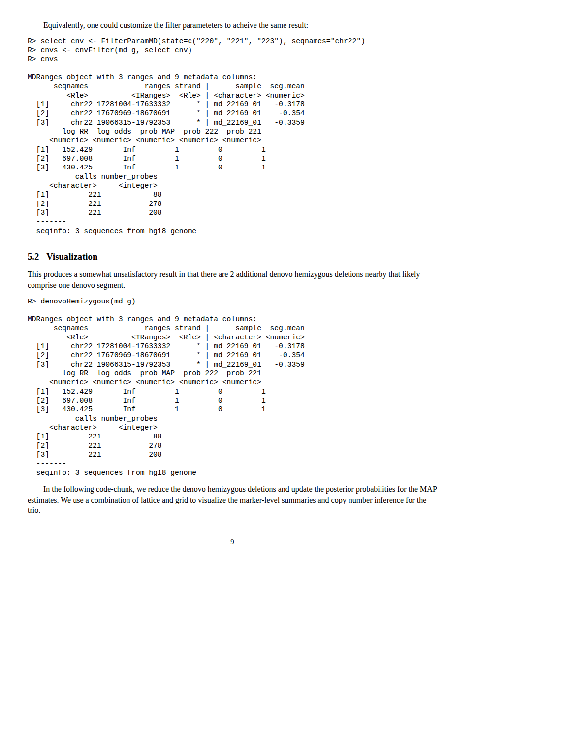Equivalently, one could customize the filter parameteters to acheive the same result:
R> select_cnv <- FilterParamMD(state=c("220", "221", "223"), seqnames="chr22")
R> cnvs <- cnvFilter(md_g, select_cnv)
R> cnvs

MDRanges object with 3 ranges and 9 metadata columns:
      seqnames             ranges strand |      sample  seg.mean
         <Rle>          <IRanges>  <Rle> | <character> <numeric>
  [1]     chr22 17281004-17633332      * | md_22169_01   -0.3178
  [2]     chr22 17670969-18670691      * | md_22169_01    -0.354
  [3]     chr22 19066315-19792353      * | md_22169_01   -0.3359
        log_RR  log_odds  prob_MAP  prob_222  prob_221
     <numeric> <numeric> <numeric> <numeric> <numeric>
  [1]   152.429       Inf         1         0         1
  [2]   697.008       Inf         1         0         1
  [3]   430.425       Inf         1         0         1
           calls number_probes
     <character>     <integer>
  [1]         221            88
  [2]         221           278
  [3]         221           208
  -------
  seqinfo: 3 sequences from hg18 genome
5.2 Visualization
This produces a somewhat unsatisfactory result in that there are 2 additional denovo hemizygous deletions nearby that likely comprise one denovo segment.
R> denovoHemizygous(md_g)

MDRanges object with 3 ranges and 9 metadata columns:
      seqnames             ranges strand |      sample  seg.mean
         <Rle>          <IRanges>  <Rle> | <character> <numeric>
  [1]     chr22 17281004-17633332      * | md_22169_01   -0.3178
  [2]     chr22 17670969-18670691      * | md_22169_01    -0.354
  [3]     chr22 19066315-19792353      * | md_22169_01   -0.3359
        log_RR  log_odds  prob_MAP  prob_222  prob_221
     <numeric> <numeric> <numeric> <numeric> <numeric>
  [1]   152.429       Inf         1         0         1
  [2]   697.008       Inf         1         0         1
  [3]   430.425       Inf         1         0         1
           calls number_probes
     <character>     <integer>
  [1]         221            88
  [2]         221           278
  [3]         221           208
  -------
  seqinfo: 3 sequences from hg18 genome
In the following code-chunk, we reduce the denovo hemizygous deletions and update the posterior probabilities for the MAP estimates. We use a combination of lattice and grid to visualize the marker-level summaries and copy number inference for the trio.
9